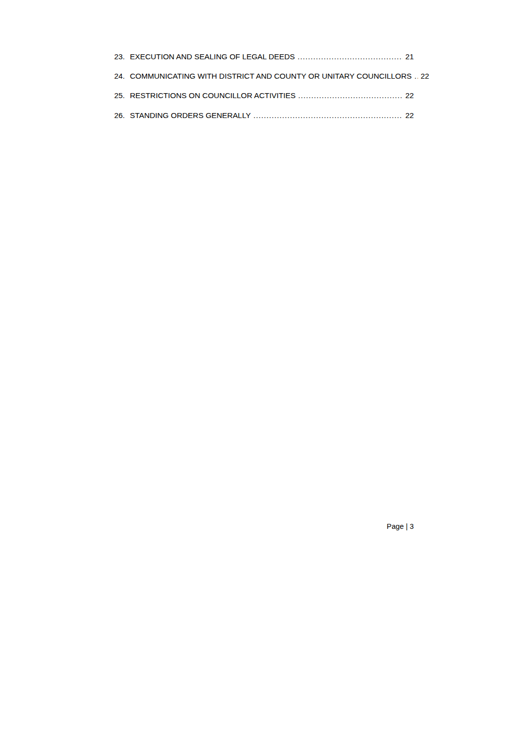23. EXECUTION AND SEALING OF LEGAL DEEDS ................................................................. 21
24. COMMUNICATING WITH DISTRICT AND COUNTY OR UNITARY COUNCILLORS ........ 22
25. RESTRICTIONS ON COUNCILLOR ACTIVITIES ............................................................. 22
26. STANDING ORDERS GENERALLY ......................................................................... 22
Page | 3